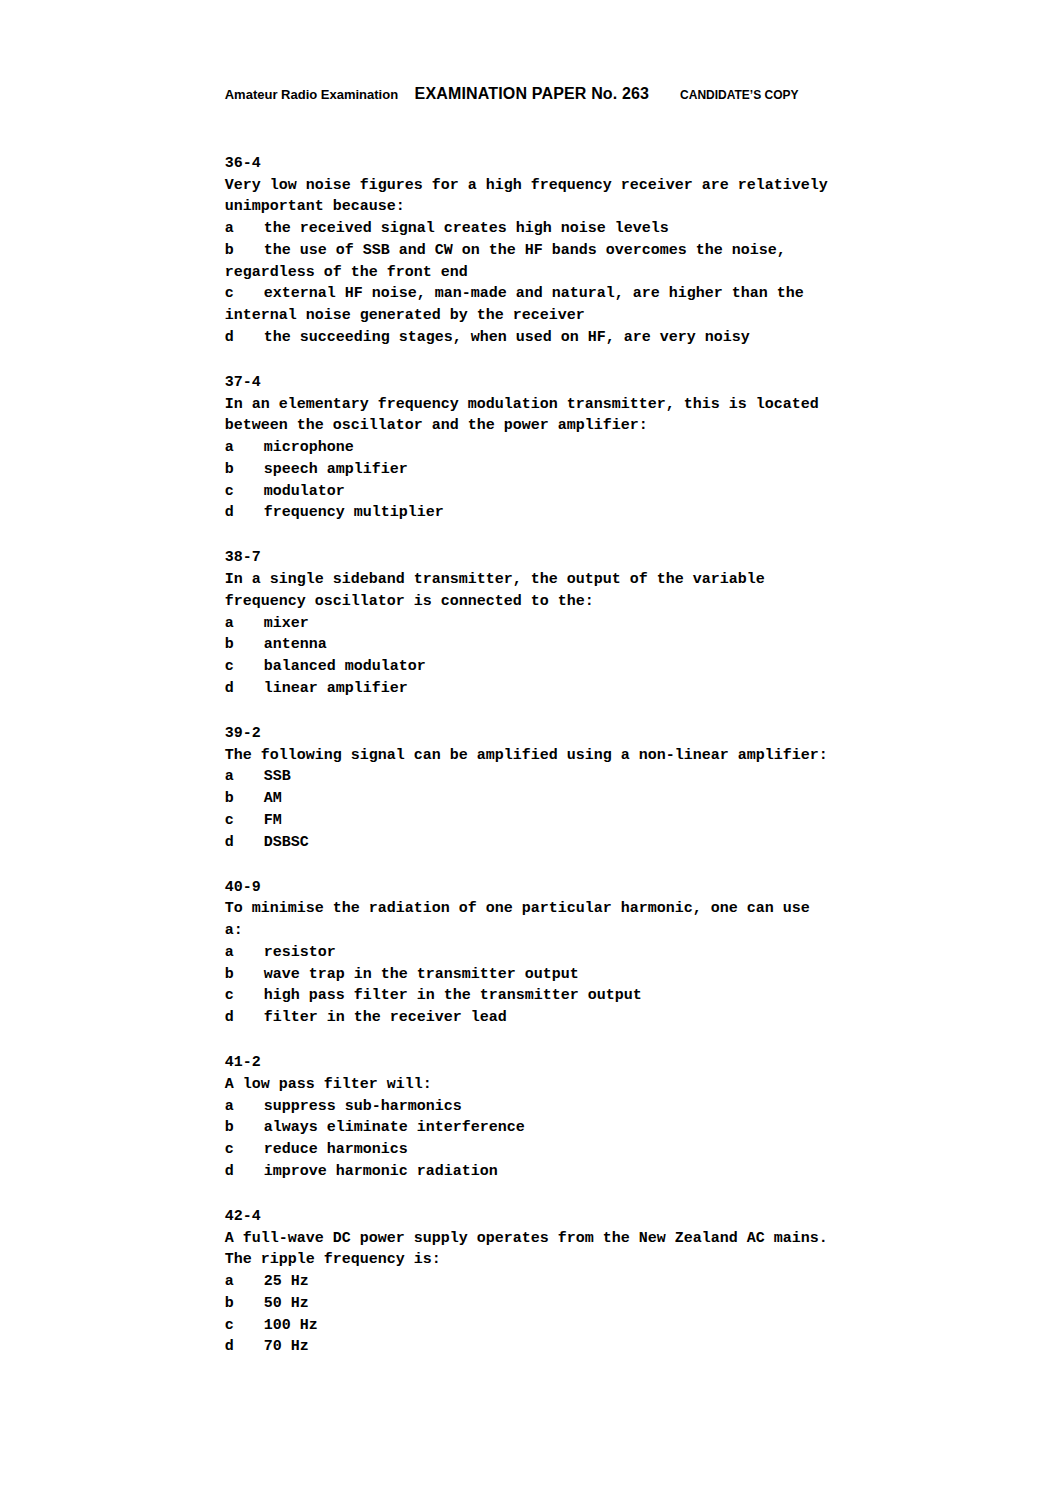Amateur Radio Examination EXAMINATION PAPER No. 263 CANDIDATE’S COPY
36-4
Very low noise figures for a high frequency receiver are relatively unimportant because:
athe received signal creates high noise levels
bthe use of SSB and CW on the HF bands overcomes the noise, regardless of the front end
cexternal HF noise, man-made and natural, are higher than the internal noise generated by the receiver
dthe succeeding stages, when used on HF, are very noisy
37-4
In an elementary frequency modulation transmitter, this is located between the oscillator and the power amplifier:
amicrophone
bspeech amplifier
cmodulator
dfrequency multiplier
38-7
In a single sideband transmitter, the output of the variable frequency oscillator is connected to the:
amixer
bantenna
cbalanced modulator
dlinear amplifier
39-2
The following signal can be amplified using a non-linear amplifier:
a SSB
b AM
c FM
d DSBSC
40-9
To minimise the radiation of one particular harmonic, one can use a:
aresistor
bwave trap in the transmitter output
chigh pass filter in the transmitter output
dfilter in the receiver lead
41-2
A low pass filter will:
asuppress sub-harmonics
balways eliminate interference
creduce harmonics
dimprove harmonic radiation
42-4
A full-wave DC power supply operates from the New Zealand AC mains. The ripple frequency is:
a25 Hz
b50 Hz
c100 Hz
d70 Hz